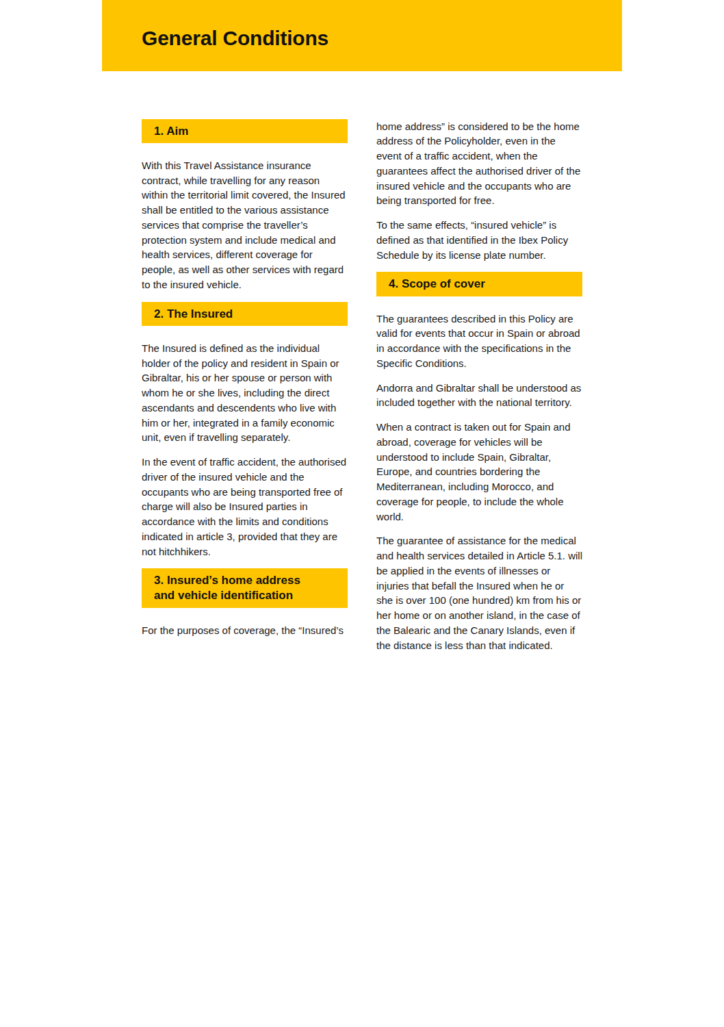General Conditions
1. Aim
With this Travel Assistance insurance contract, while travelling for any reason within the territorial limit covered, the Insured shall be entitled to the various assistance services that comprise the traveller’s protection system and include medical and health services, different coverage for people, as well as other services with regard to the insured vehicle.
2. The Insured
The Insured is defined as the individual holder of the policy and resident in Spain or Gibraltar, his or her spouse or person with whom he or she lives, including the direct ascendants and descendents who live with him or her, integrated in a family economic unit, even if travelling separately.
In the event of traffic accident, the authorised driver of the insured vehicle and the occupants who are being transported free of charge will also be Insured parties in accordance with the limits and conditions indicated in article 3, provided that they are not hitchhikers.
3. Insured’s home address
and vehicle identification
For the purposes of coverage, the “Insured’s
home address” is considered to be the home address of the Policyholder, even in the event of a traffic accident, when the guarantees affect the authorised driver of the insured vehicle and the occupants who are being transported for free.
To the same effects, “insured vehicle” is defined as that identified in the Ibex Policy Schedule by its license plate number.
4. Scope of cover
The guarantees described in this Policy are valid for events that occur in Spain or abroad in accordance with the specifications in the Specific Conditions.
Andorra and Gibraltar shall be understood as included together with the national territory.
When a contract is taken out for Spain and abroad, coverage for vehicles will be understood to include Spain, Gibraltar, Europe, and countries bordering the Mediterranean, including Morocco, and coverage for people, to include the whole world.
The guarantee of assistance for the medical and health services detailed in Article 5.1. will be applied in the events of illnesses or injuries that befall the Insured when he or she is over 100 (one hundred) km from his or her home or on another island, in the case of the Balearic and the Canary Islands, even if the distance is less than that indicated.